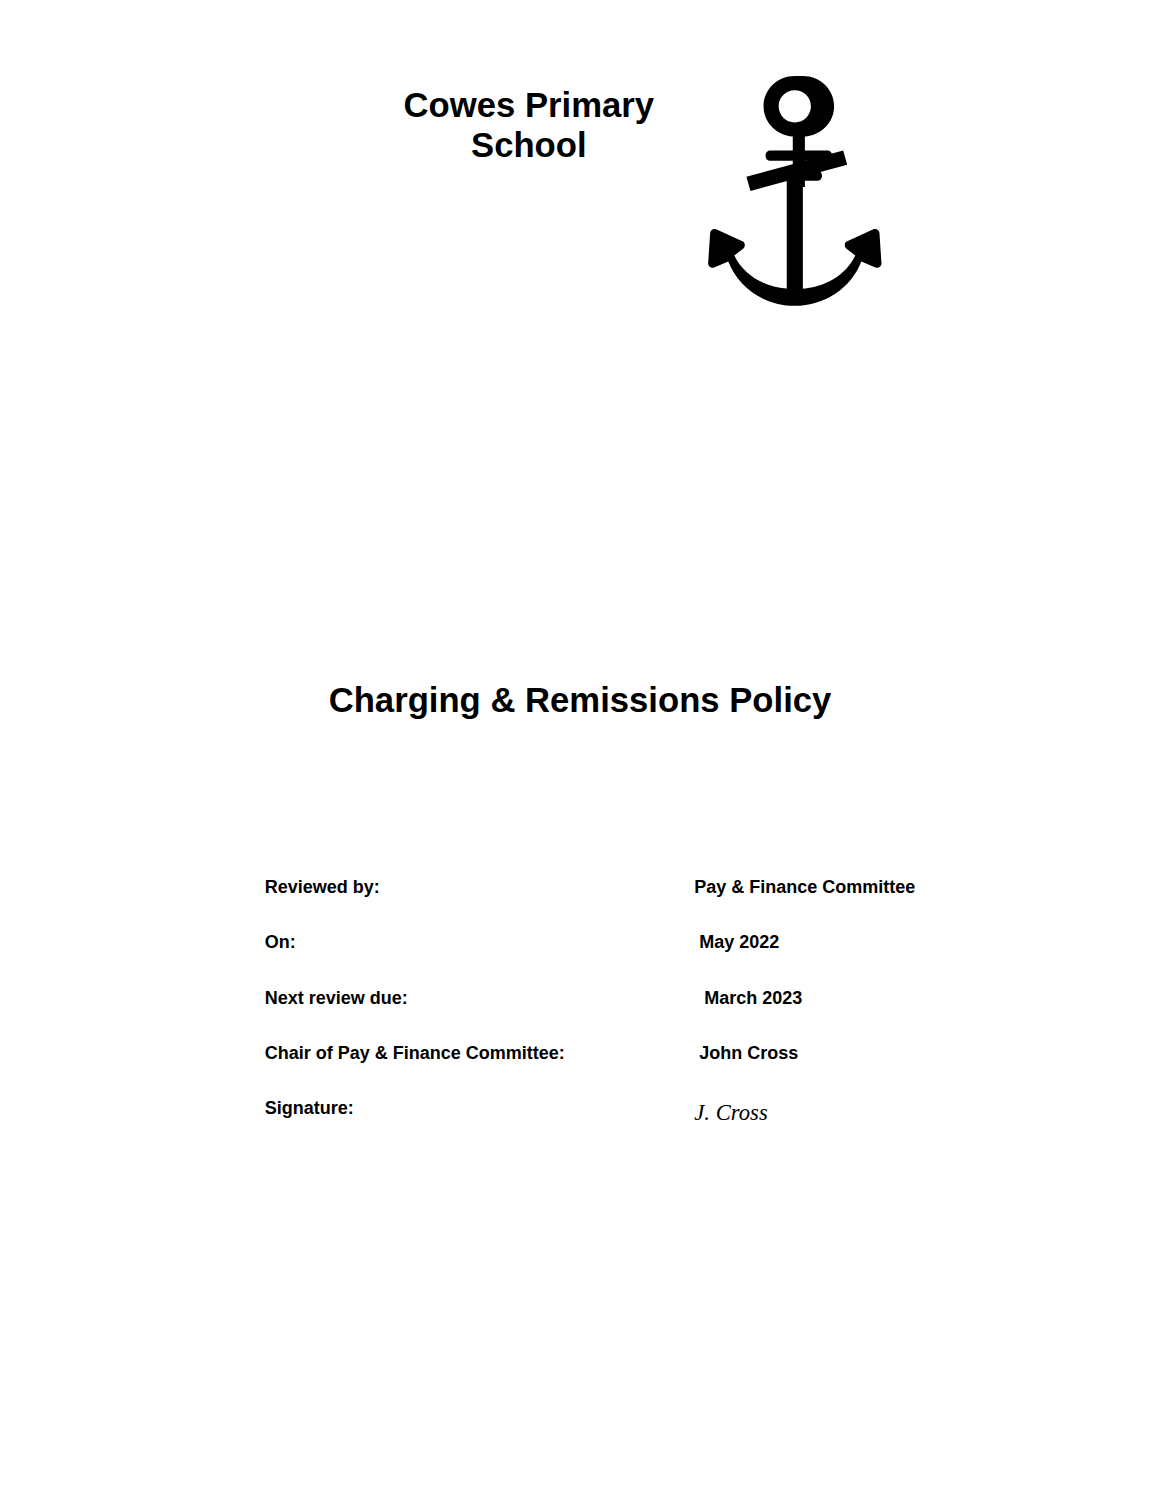Cowes Primary
School
Charging & Remissions Policy
| Reviewed by: | Pay & Finance Committee |
| On: | May 2022 |
| Next review due: | March 2023 |
| Chair of Pay & Finance Committee: | John Cross |
| Signature: | J. Cross |